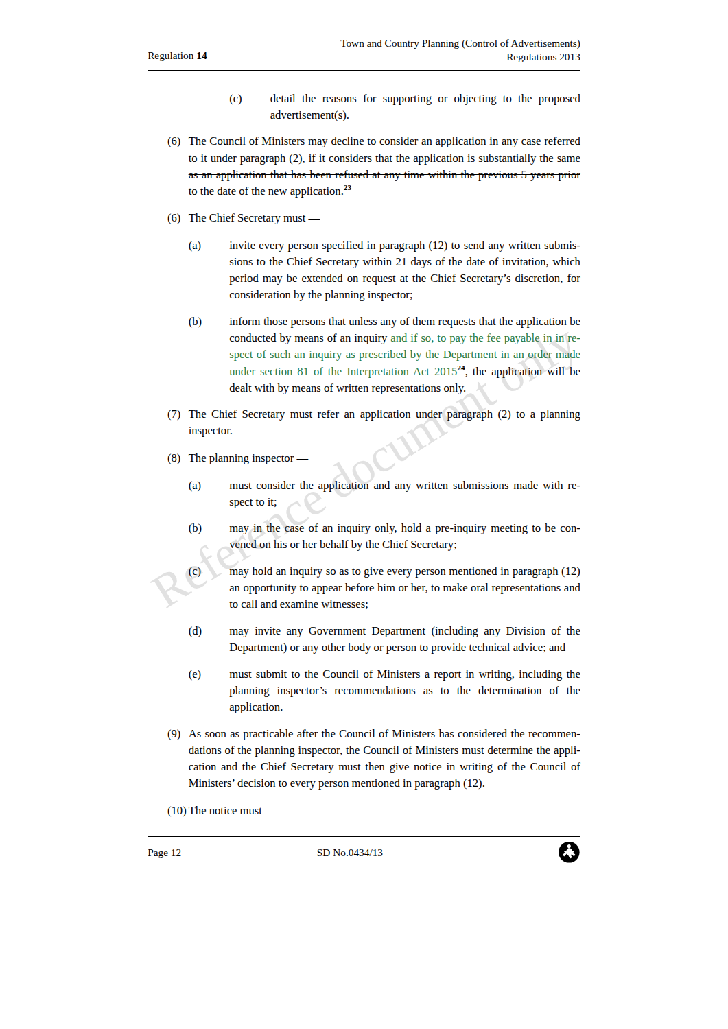Reference document only
Regulation 14
Town and Country Planning (Control of Advertisements)
Regulations 2013
(c)
detail the reasons for supporting or objecting to the proposed advertisement(s).
(6)
The Council of Ministers may decline to consider an application in any case referred to it under paragraph (2), if it considers that the application is substantially the same as an application that has been refused at any time within the previous 5 years prior to the date of the new application.23
(6)
The Chief Secretary must —
(a)
invite every person specified in paragraph (12) to send any written submissions to the Chief Secretary within 21 days of the date of invitation, which period may be extended on request at the Chief Secretary’s discretion, for consideration by the planning inspector;
(b)
inform those persons that unless any of them requests that the application be conducted by means of an inquiry and if so, to pay the fee payable in in respect of such an inquiry as prescribed by the Department in an order made under section 81 of the Interpretation Act 201524, the application will be dealt with by means of written representations only.
(7)
The Chief Secretary must refer an application under paragraph (2) to a planning inspector.
(8)
The planning inspector —
(a)
must consider the application and any written submissions made with respect to it;
(b)
may in the case of an inquiry only, hold a pre-inquiry meeting to be convened on his or her behalf by the Chief Secretary;
(c)
may hold an inquiry so as to give every person mentioned in paragraph (12) an opportunity to appear before him or her, to make oral representations and to call and examine witnesses;
(d)
may invite any Government Department (including any Division of the Department) or any other body or person to provide technical advice; and
(e)
must submit to the Council of Ministers a report in writing, including the planning inspector’s recommendations as to the determination of the application.
(9)
As soon as practicable after the Council of Ministers has considered the recommendations of the planning inspector, the Council of Ministers must determine the application and the Chief Secretary must then give notice in writing of the Council of Ministers’ decision to every person mentioned in paragraph (12).
(10)
The notice must —
Page 12
SD No.0434/13